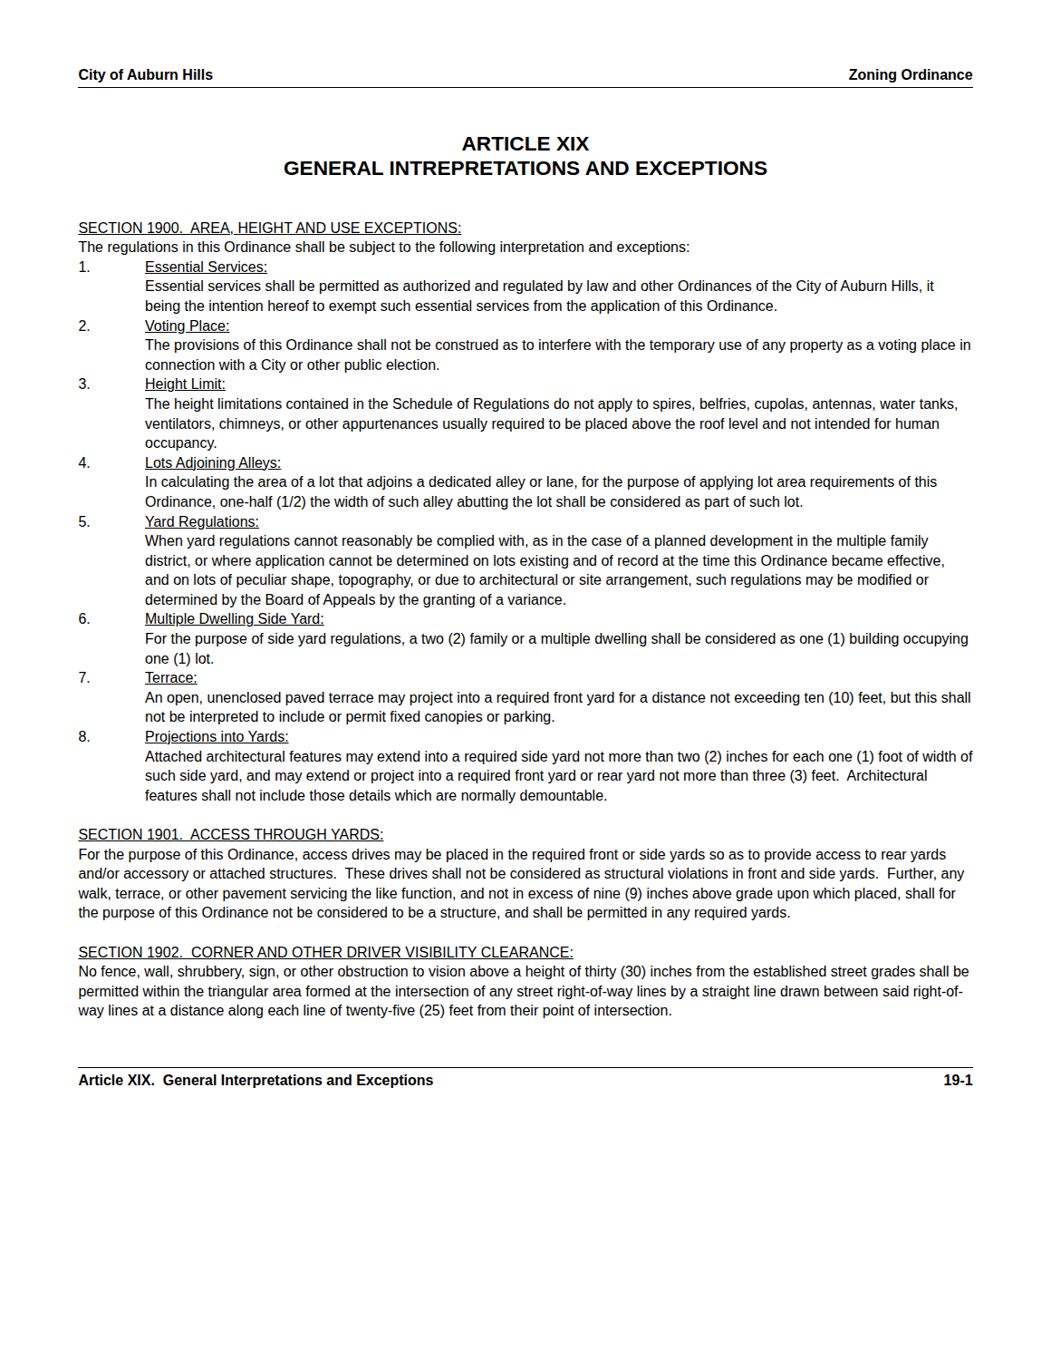City of Auburn Hills Zoning Ordinance
ARTICLE XIXGENERAL INTREPRETATIONS AND EXCEPTIONS
SECTION 1900. AREA, HEIGHT AND USE EXCEPTIONS:
The regulations in this Ordinance shall be subject to the following interpretation and exceptions:
1. Essential Services:
Essential services shall be permitted as authorized and regulated by law and other Ordinances of the City of Auburn Hills, it being the intention hereof to exempt such essential services from the application of this Ordinance.
2. Voting Place:
The provisions of this Ordinance shall not be construed as to interfere with the temporary use of any property as a voting place in connection with a City or other public election.
3. Height Limit:
The height limitations contained in the Schedule of Regulations do not apply to spires, belfries, cupolas, antennas, water tanks, ventilators, chimneys, or other appurtenances usually required to be placed above the roof level and not intended for human occupancy.
4. Lots Adjoining Alleys:
In calculating the area of a lot that adjoins a dedicated alley or lane, for the purpose of applying lot area requirements of this Ordinance, one-half (1/2) the width of such alley abutting the lot shall be considered as part of such lot.
5. Yard Regulations:
When yard regulations cannot reasonably be complied with, as in the case of a planned development in the multiple family district, or where application cannot be determined on lots existing and of record at the time this Ordinance became effective, and on lots of peculiar shape, topography, or due to architectural or site arrangement, such regulations may be modified or determined by the Board of Appeals by the granting of a variance.
6. Multiple Dwelling Side Yard:
For the purpose of side yard regulations, a two (2) family or a multiple dwelling shall be considered as one (1) building occupying one (1) lot.
7. Terrace:
An open, unenclosed paved terrace may project into a required front yard for a distance not exceeding ten (10) feet, but this shall not be interpreted to include or permit fixed canopies or parking.
8. Projections into Yards:
Attached architectural features may extend into a required side yard not more than two (2) inches for each one (1) foot of width of such side yard, and may extend or project into a required front yard or rear yard not more than three (3) feet. Architectural features shall not include those details which are normally demountable.
SECTION 1901. ACCESS THROUGH YARDS:
For the purpose of this Ordinance, access drives may be placed in the required front or side yards so as to provide access to rear yards and/or accessory or attached structures. These drives shall not be considered as structural violations in front and side yards. Further, any walk, terrace, or other pavement servicing the like function, and not in excess of nine (9) inches above grade upon which placed, shall for the purpose of this Ordinance not be considered to be a structure, and shall be permitted in any required yards.
SECTION 1902. CORNER AND OTHER DRIVER VISIBILITY CLEARANCE:
No fence, wall, shrubbery, sign, or other obstruction to vision above a height of thirty (30) inches from the established street grades shall be permitted within the triangular area formed at the intersection of any street right-of-way lines by a straight line drawn between said right-of-way lines at a distance along each line of twenty-five (25) feet from their point of intersection.
Article XIX. General Interpretations and Exceptions 19-1